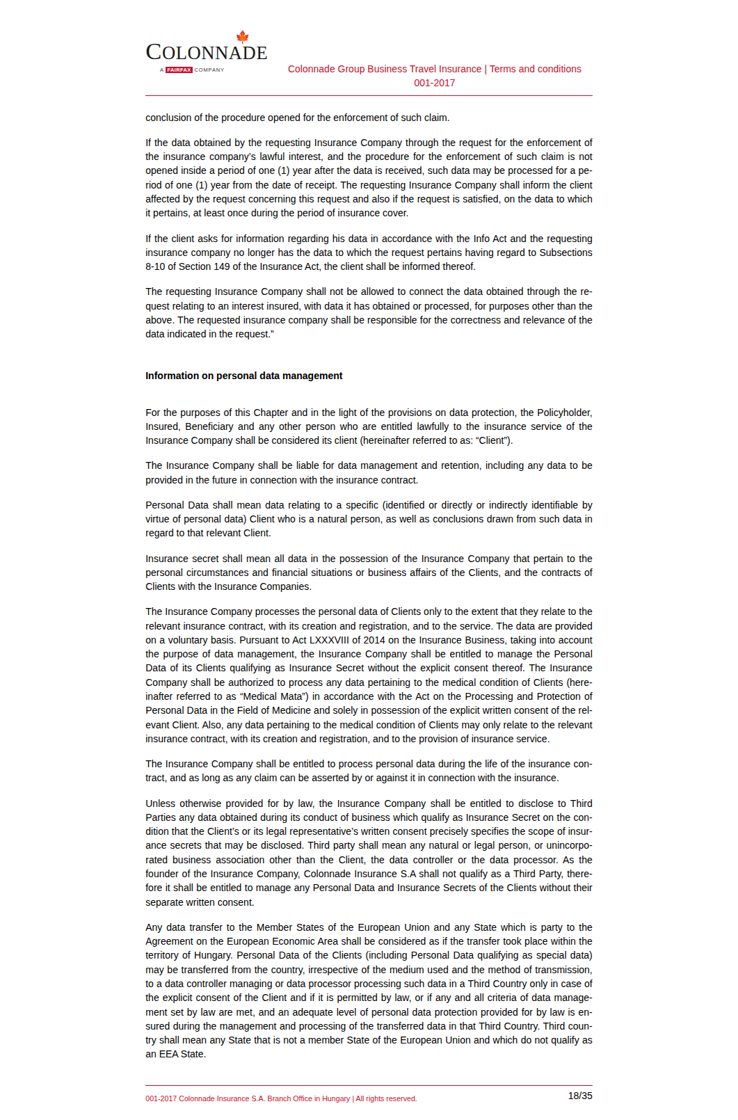🍁 COLONNADE A FAIRFAX COMPANY
Colonnade Group Business Travel Insurance | Terms and conditions 001-2017
conclusion of the procedure opened for the enforcement of such claim.
If the data obtained by the requesting Insurance Company through the request for the enforcement of the insurance company’s lawful interest, and the procedure for the enforcement of such claim is not opened inside a period of one (1) year after the data is received, such data may be processed for a period of one (1) year from the date of receipt. The requesting Insurance Company shall inform the client affected by the request concerning this request and also if the request is satisfied, on the data to which it pertains, at least once during the period of insurance cover.
If the client asks for information regarding his data in accordance with the Info Act and the requesting insurance company no longer has the data to which the request pertains having regard to Subsections 8-10 of Section 149 of the Insurance Act, the client shall be informed thereof.
The requesting Insurance Company shall not be allowed to connect the data obtained through the request relating to an interest insured, with data it has obtained or processed, for purposes other than the above. The requested insurance company shall be responsible for the correctness and relevance of the data indicated in the request.”
Information on personal data management
For the purposes of this Chapter and in the light of the provisions on data protection, the Policyholder, Insured, Beneficiary and any other person who are entitled lawfully to the insurance service of the Insurance Company shall be considered its client (hereinafter referred to as: “Client”).
The Insurance Company shall be liable for data management and retention, including any data to be provided in the future in connection with the insurance contract.
Personal Data shall mean data relating to a specific (identified or directly or indirectly identifiable by virtue of personal data) Client who is a natural person, as well as conclusions drawn from such data in regard to that relevant Client.
Insurance secret shall mean all data in the possession of the Insurance Company that pertain to the personal circumstances and financial situations or business affairs of the Clients, and the contracts of Clients with the Insurance Companies.
The Insurance Company processes the personal data of Clients only to the extent that they relate to the relevant insurance contract, with its creation and registration, and to the service. The data are provided on a voluntary basis. Pursuant to Act LXXXVIII of 2014 on the Insurance Business, taking into account the purpose of data management, the Insurance Company shall be entitled to manage the Personal Data of its Clients qualifying as Insurance Secret without the explicit consent thereof. The Insurance Company shall be authorized to process any data pertaining to the medical condition of Clients (hereinafter referred to as “Medical Mata”) in accordance with the Act on the Processing and Protection of Personal Data in the Field of Medicine and solely in possession of the explicit written consent of the relevant Client. Also, any data pertaining to the medical condition of Clients may only relate to the relevant insurance contract, with its creation and registration, and to the provision of insurance service.
The Insurance Company shall be entitled to process personal data during the life of the insurance contract, and as long as any claim can be asserted by or against it in connection with the insurance.
Unless otherwise provided for by law, the Insurance Company shall be entitled to disclose to Third Parties any data obtained during its conduct of business which qualify as Insurance Secret on the condition that the Client’s or its legal representative’s written consent precisely specifies the scope of insurance secrets that may be disclosed. Third party shall mean any natural or legal person, or unincorporated business association other than the Client, the data controller or the data processor. As the founder of the Insurance Company, Colonnade Insurance S.A shall not qualify as a Third Party, therefore it shall be entitled to manage any Personal Data and Insurance Secrets of the Clients without their separate written consent.
Any data transfer to the Member States of the European Union and any State which is party to the Agreement on the European Economic Area shall be considered as if the transfer took place within the territory of Hungary. Personal Data of the Clients (including Personal Data qualifying as special data) may be transferred from the country, irrespective of the medium used and the method of transmission, to a data controller managing or data processor processing such data in a Third Country only in case of the explicit consent of the Client and if it is permitted by law, or if any and all criteria of data management set by law are met, and an adequate level of personal data protection provided for by law is ensured during the management and processing of the transferred data in that Third Country. Third country shall mean any State that is not a member State of the European Union and which do not qualify as an EEA State.
001-2017 Colonnade Insurance S.A. Branch Office in Hungary | All rights reserved.
18/35